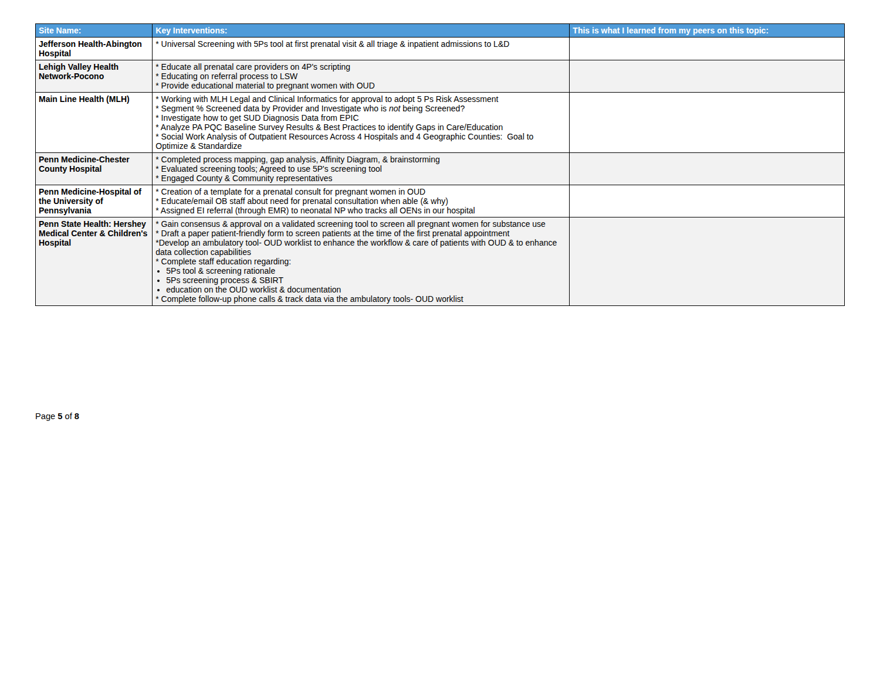| Site Name: | Key Interventions: | This is what I learned from my peers on this topic: |
| --- | --- | --- |
| Jefferson Health-Abington Hospital | * Universal Screening with 5Ps tool at first prenatal visit & all triage & inpatient admissions to L&D | |
| Lehigh Valley Health Network-Pocono | * Educate all prenatal care providers on 4P's scripting * Educating on referral process to LSW * Provide educational material to pregnant women with OUD | |
| Main Line Health (MLH) | * Working with MLH Legal and Clinical Informatics for approval to adopt 5 Ps Risk Assessment * Segment % Screened data by Provider and Investigate who is not being Screened? * Investigate how to get SUD Diagnosis Data from EPIC * Analyze PA PQC Baseline Survey Results & Best Practices to identify Gaps in Care/Education * Social Work Analysis of Outpatient Resources Across 4 Hospitals and 4 Geographic Counties: Goal to Optimize & Standardize | |
| Penn Medicine-Chester County Hospital | * Completed process mapping, gap analysis, Affinity Diagram, & brainstorming * Evaluated screening tools; Agreed to use 5P's screening tool * Engaged County & Community representatives | |
| Penn Medicine-Hospital of the University of Pennsylvania | * Creation of a template for a prenatal consult for pregnant women in OUD * Educate/email OB staff about need for prenatal consultation when able (& why) * Assigned EI referral (through EMR) to neonatal NP who tracks all OENs in our hospital | |
| Penn State Health: Hershey Medical Center & Children's Hospital | * Gain consensus & approval on a validated screening tool to screen all pregnant women for substance use * Draft a paper patient-friendly form to screen patients at the time of the first prenatal appointment *Develop an ambulatory tool- OUD worklist to enhance the workflow & care of patients with OUD & to enhance data collection capabilities * Complete staff education regarding: 5Ps tool & screening rationale 5Ps screening process & SBIRT education on the OUD worklist & documentation * Complete follow-up phone calls & track data via the ambulatory tools- OUD worklist | |
Page 5 of 8